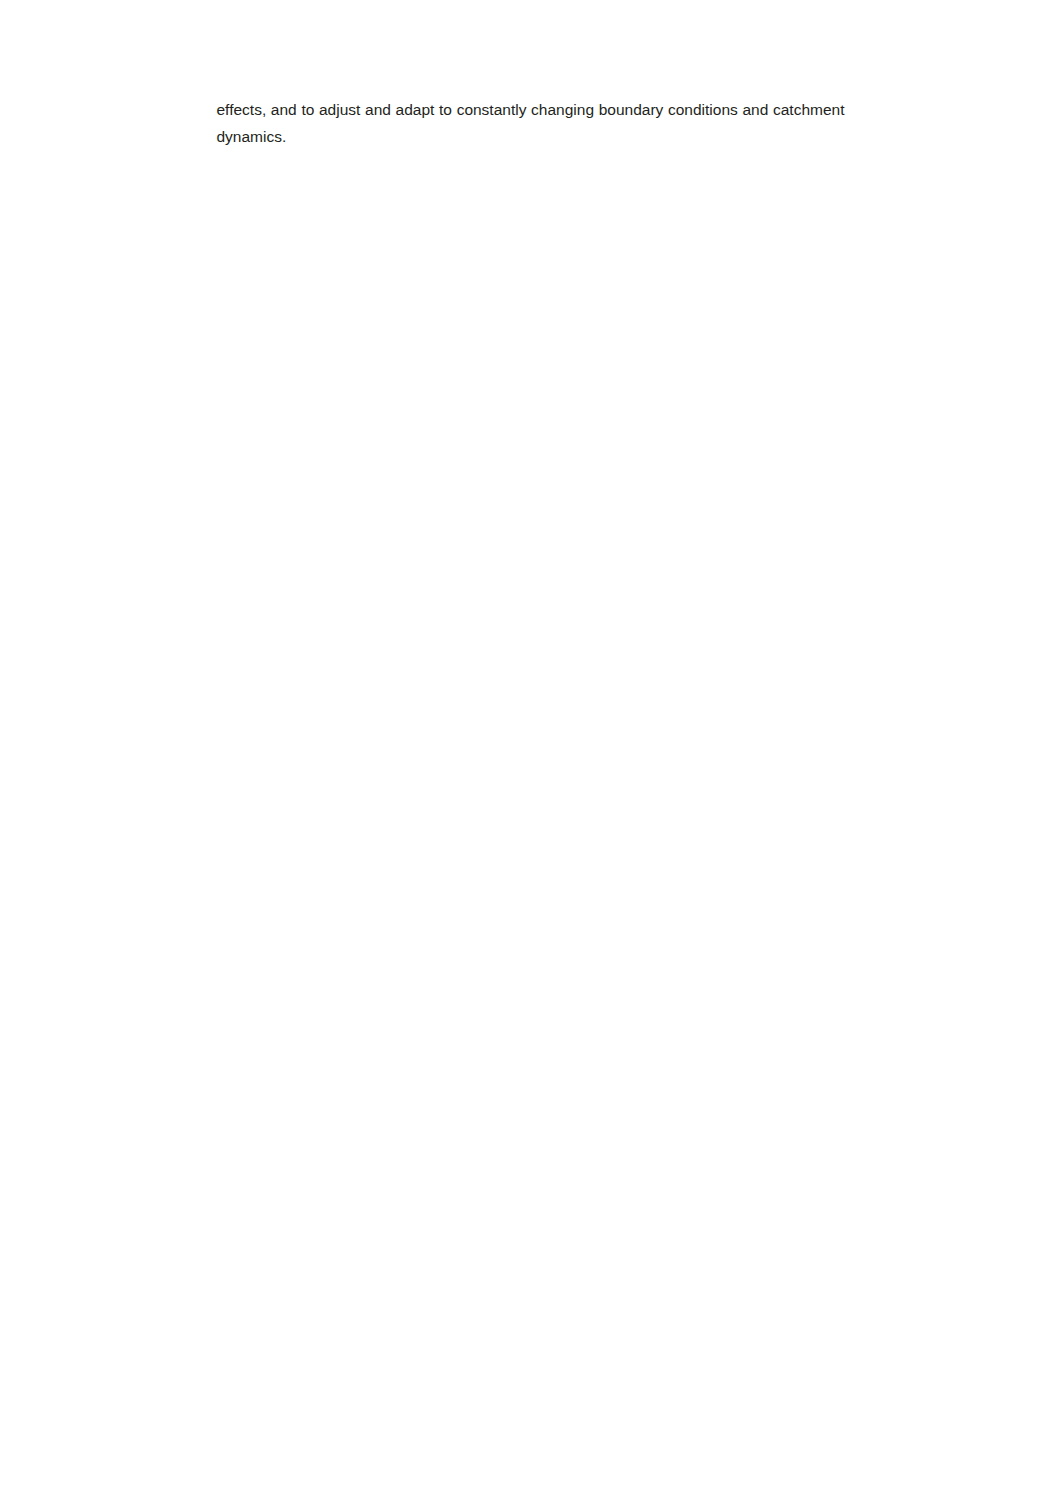effects, and to adjust and adapt to constantly changing boundary conditions and catchment dynamics.